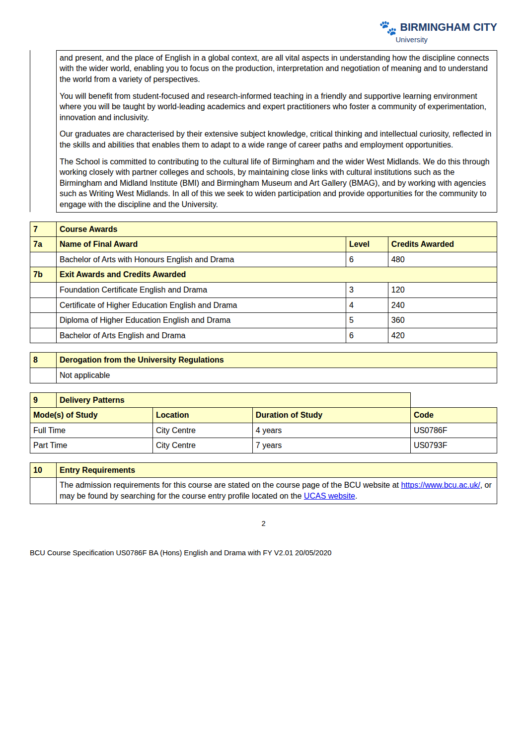🐾BIRMINGHAM CITY University
| | and present, and the place of English in a global context, are all vital aspects in understanding how the discipline connects with the wider world, enabling you to focus on the production, interpretation and negotiation of meaning and to understand the world from a variety of perspectives. You will benefit from student-focused and research-informed teaching in a friendly and supportive learning environment where you will be taught by world-leading academics and expert practitioners who foster a community of experimentation, innovation and inclusivity. Our graduates are characterised by their extensive subject knowledge, critical thinking and intellectual curiosity, reflected in the skills and abilities that enables them to adapt to a wide range of career paths and employment opportunities. The School is committed to contributing to the cultural life of Birmingham and the wider West Midlands. We do this through working closely with partner colleges and schools, by maintaining close links with cultural institutions such as the Birmingham and Midland Institute (BMI) and Birmingham Museum and Art Gallery (BMAG), and by working with agencies such as Writing West Midlands. In all of this we seek to widen participation and provide opportunities for the community to engage with the discipline and the University. |
| 7 | Course Awards |
| 7a | Name of Final Award | Level | Credits Awarded |
| | Bachelor of Arts with Honours English and Drama | 6 | 480 |
| 7b | Exit Awards and Credits Awarded |
| | Foundation Certificate English and Drama | 3 | 120 |
| | Certificate of Higher Education English and Drama | 4 | 240 |
| | Diploma of Higher Education English and Drama | 5 | 360 |
| | Bachelor of Arts English and Drama | 6 | 420 |
| 8 | Derogation from the University Regulations |
| | Not applicable |
| 9 | Delivery Patterns |
| Mode(s) of Study | Location | Duration of Study | Code |
| Full Time | City Centre | 4 years | US0786F |
| Part Time | City Centre | 7 years | US0793F |
| 10 | Entry Requirements |
| | The admission requirements for this course are stated on the course page of the BCU website at https://www.bcu.ac.uk/ , or may be found by searching for the course entry profile located on the UCAS website . |
2
BCU Course Specification US0786F BA (Hons) English and Drama with FY V2.01 20/05/2020